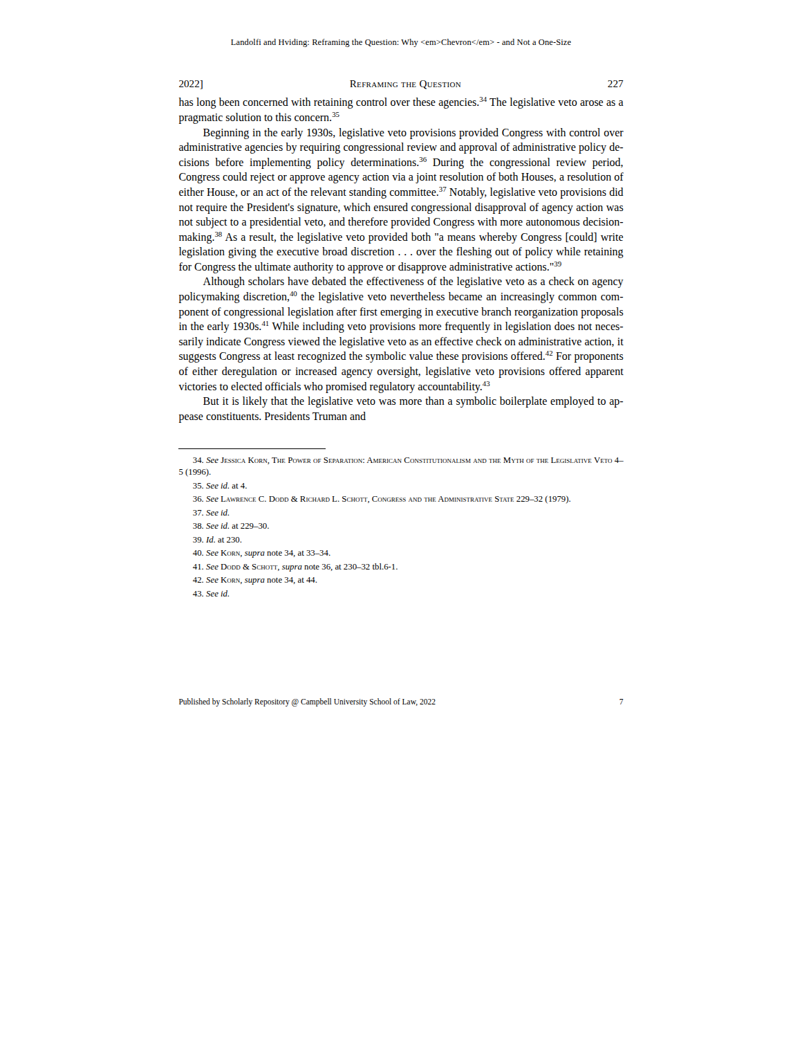Landolfi and Hviding: Reframing the Question: Why <em>Chevron</em> - and Not a One-Size
2022] Reframing the Question 227
has long been concerned with retaining control over these agencies.34 The legislative veto arose as a pragmatic solution to this concern.35
Beginning in the early 1930s, legislative veto provisions provided Congress with control over administrative agencies by requiring congressional review and approval of administrative policy decisions before implementing policy determinations.36 During the congressional review period, Congress could reject or approve agency action via a joint resolution of both Houses, a resolution of either House, or an act of the relevant standing committee.37 Notably, legislative veto provisions did not require the President's signature, which ensured congressional disapproval of agency action was not subject to a presidential veto, and therefore provided Congress with more autonomous decision-making.38 As a result, the legislative veto provided both "a means whereby Congress [could] write legislation giving the executive broad discretion . . . over the fleshing out of policy while retaining for Congress the ultimate authority to approve or disapprove administrative actions."39
Although scholars have debated the effectiveness of the legislative veto as a check on agency policymaking discretion,40 the legislative veto nevertheless became an increasingly common component of congressional legislation after first emerging in executive branch reorganization proposals in the early 1930s.41 While including veto provisions more frequently in legislation does not necessarily indicate Congress viewed the legislative veto as an effective check on administrative action, it suggests Congress at least recognized the symbolic value these provisions offered.42 For proponents of either deregulation or increased agency oversight, legislative veto provisions offered apparent victories to elected officials who promised regulatory accountability.43
But it is likely that the legislative veto was more than a symbolic boilerplate employed to appease constituents. Presidents Truman and
34. See Jessica Korn, The Power of Separation: American Constitutionalism and the Myth of the Legislative Veto 4–5 (1996).
35. See id. at 4.
36. See Lawrence C. Dodd & Richard L. Schott, Congress and the Administrative State 229–32 (1979).
37. See id.
38. See id. at 229–30.
39. Id. at 230.
40. See Korn, supra note 34, at 33–34.
41. See Dodd & Schott, supra note 36, at 230–32 tbl.6-1.
42. See Korn, supra note 34, at 44.
43. See id.
Published by Scholarly Repository @ Campbell University School of Law, 2022 7